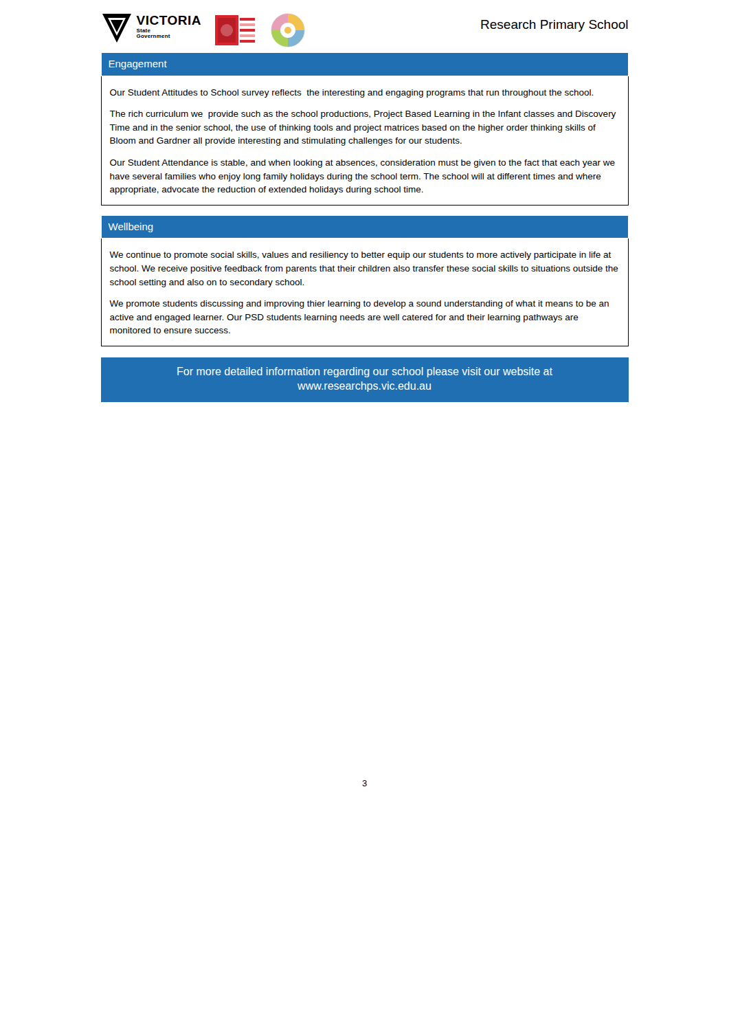VICTORIA
State Government
Research Primary School
Engagement
Our Student Attitudes to School survey reflects the interesting and engaging programs that run throughout the school.
The rich curriculum we provide such as the school productions, Project Based Learning in the Infant classes and Discovery Time and in the senior school, the use of thinking tools and project matrices based on the higher order thinking skills of Bloom and Gardner all provide interesting and stimulating challenges for our students.
Our Student Attendance is stable, and when looking at absences, consideration must be given to the fact that each year we have several families who enjoy long family holidays during the school term. The school will at different times and where appropriate, advocate the reduction of extended holidays during school time.
Wellbeing
We continue to promote social skills, values and resiliency to better equip our students to more actively participate in life at school. We receive positive feedback from parents that their children also transfer these social skills to situations outside the school setting and also on to secondary school.
We promote students discussing and improving thier learning to develop a sound understanding of what it means to be an active and engaged learner. Our PSD students learning needs are well catered for and their learning pathways are monitored to ensure success.
For more detailed information regarding our school please visit our website at
www.researchps.vic.edu.au
3